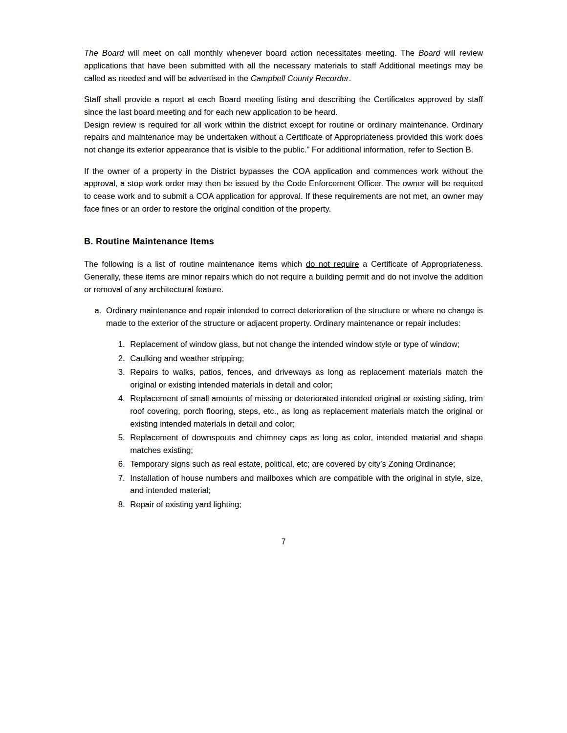The Board will meet on call monthly whenever board action necessitates meeting. The Board will review applications that have been submitted with all the necessary materials to staff Additional meetings may be called as needed and will be advertised in the Campbell County Recorder.
Staff shall provide a report at each Board meeting listing and describing the Certificates approved by staff since the last board meeting and for each new application to be heard.
Design review is required for all work within the district except for routine or ordinary maintenance. Ordinary repairs and maintenance may be undertaken without a Certificate of Appropriateness provided this work does not change its exterior appearance that is visible to the public.” For additional information, refer to Section B.
If the owner of a property in the District bypasses the COA application and commences work without the approval, a stop work order may then be issued by the Code Enforcement Officer. The owner will be required to cease work and to submit a COA application for approval. If these requirements are not met, an owner may face fines or an order to restore the original condition of the property.
B. Routine Maintenance Items
The following is a list of routine maintenance items which do not require a Certificate of Appropriateness. Generally, these items are minor repairs which do not require a building permit and do not involve the addition or removal of any architectural feature.
Ordinary maintenance and repair intended to correct deterioration of the structure or where no change is made to the exterior of the structure or adjacent property. Ordinary maintenance or repair includes:
Replacement of window glass, but not change the intended window style or type of window;
Caulking and weather stripping;
Repairs to walks, patios, fences, and driveways as long as replacement materials match the original or existing intended materials in detail and color;
Replacement of small amounts of missing or deteriorated intended original or existing siding, trim roof covering, porch flooring, steps, etc., as long as replacement materials match the original or existing intended materials in detail and color;
Replacement of downspouts and chimney caps as long as color, intended material and shape matches existing;
Temporary signs such as real estate, political, etc; are covered by city’s Zoning Ordinance;
Installation of house numbers and mailboxes which are compatible with the original in style, size, and intended material;
Repair of existing yard lighting;
7